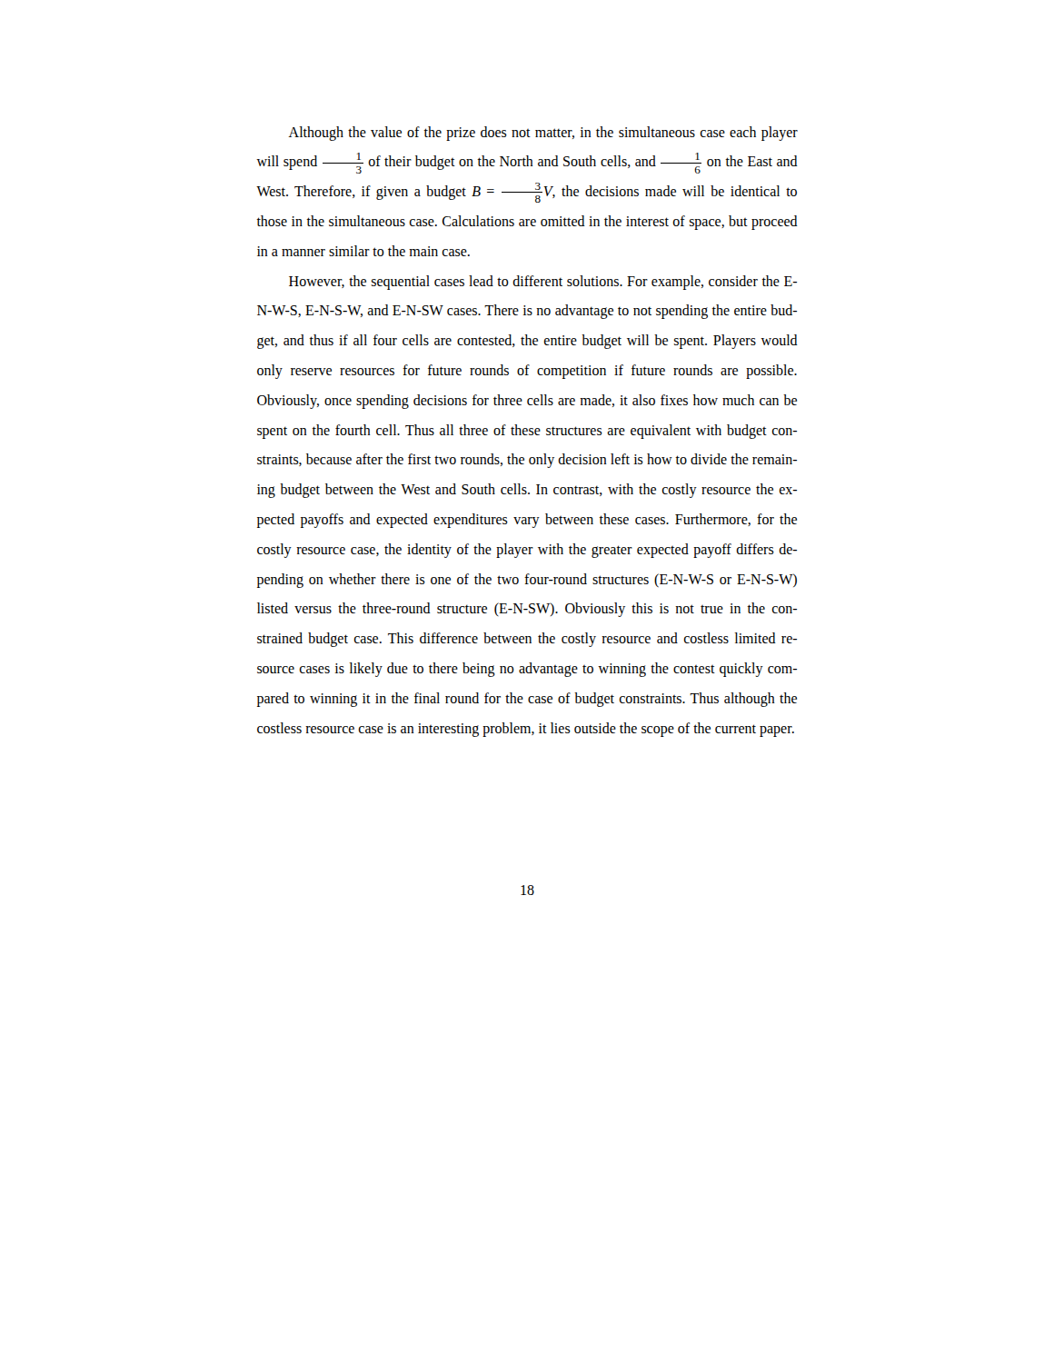Although the value of the prize does not matter, in the simultaneous case each player will spend 13 of their budget on the North and South cells, and 16 on the East and West. Therefore, if given a budget B = 38 V, the decisions made will be identical to those in the simultaneous case. Calculations are omitted in the interest of space, but proceed in a manner similar to the main case.
However, the sequential cases lead to different solutions. For example, consider the E-N-W-S, E-N-S-W, and E-N-SW cases. There is no advantage to not spending the entire budget, and thus if all four cells are contested, the entire budget will be spent. Players would only reserve resources for future rounds of competition if future rounds are possible. Obviously, once spending decisions for three cells are made, it also fixes how much can be spent on the fourth cell. Thus all three of these structures are equivalent with budget constraints, because after the first two rounds, the only decision left is how to divide the remaining budget between the West and South cells. In contrast, with the costly resource the expected payoffs and expected expenditures vary between these cases. Furthermore, for the costly resource case, the identity of the player with the greater expected payoff differs depending on whether there is one of the two four-round structures (E-N-W-S or E-N-S-W) listed versus the three-round structure (E-N-SW). Obviously this is not true in the constrained budget case. This difference between the costly resource and costless limited resource cases is likely due to there being no advantage to winning the contest quickly compared to winning it in the final round for the case of budget constraints. Thus although the costless resource case is an interesting problem, it lies outside the scope of the current paper.
18